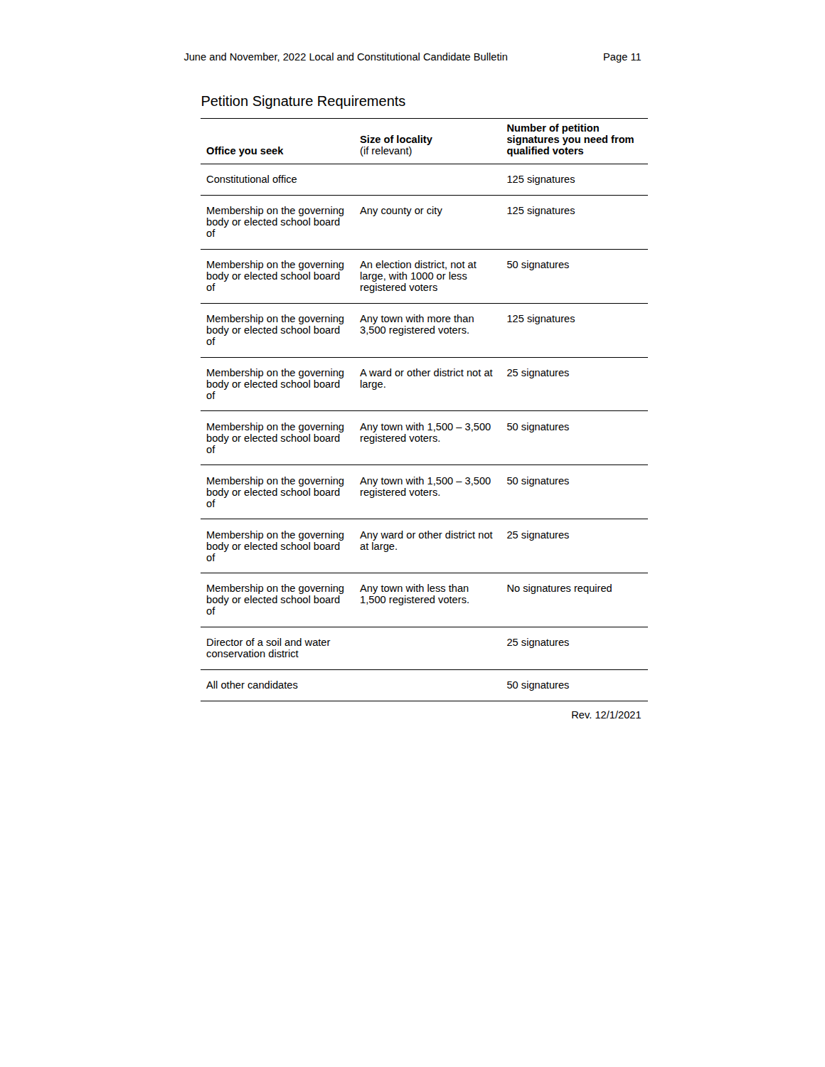June and November, 2022 Local and Constitutional Candidate Bulletin
Page 11
Petition Signature Requirements
| Office you seek | Size of locality (if relevant) | Number of petition signatures you need from qualified voters |
| --- | --- | --- |
| Constitutional office | | 125 signatures |
| Membership on the governing body or elected school board of | Any county or city | 125 signatures |
| Membership on the governing body or elected school board of | An election district, not at large, with 1000 or less registered voters | 50 signatures |
| Membership on the governing body or elected school board of | Any town with more than 3,500 registered voters. | 125 signatures |
| Membership on the governing body or elected school board of | A ward or other district not at large. | 25 signatures |
| Membership on the governing body or elected school board of | Any town with 1,500 – 3,500 registered voters. | 50 signatures |
| Membership on the governing body or elected school board of | Any town with 1,500 – 3,500 registered voters. | 50 signatures |
| Membership on the governing body or elected school board of | Any ward or other district not at large. | 25 signatures |
| Membership on the governing body or elected school board of | Any town with less than 1,500 registered voters. | No signatures required |
| Director of a soil and water conservation district | | 25 signatures |
| All other candidates | | 50 signatures |
Rev. 12/1/2021